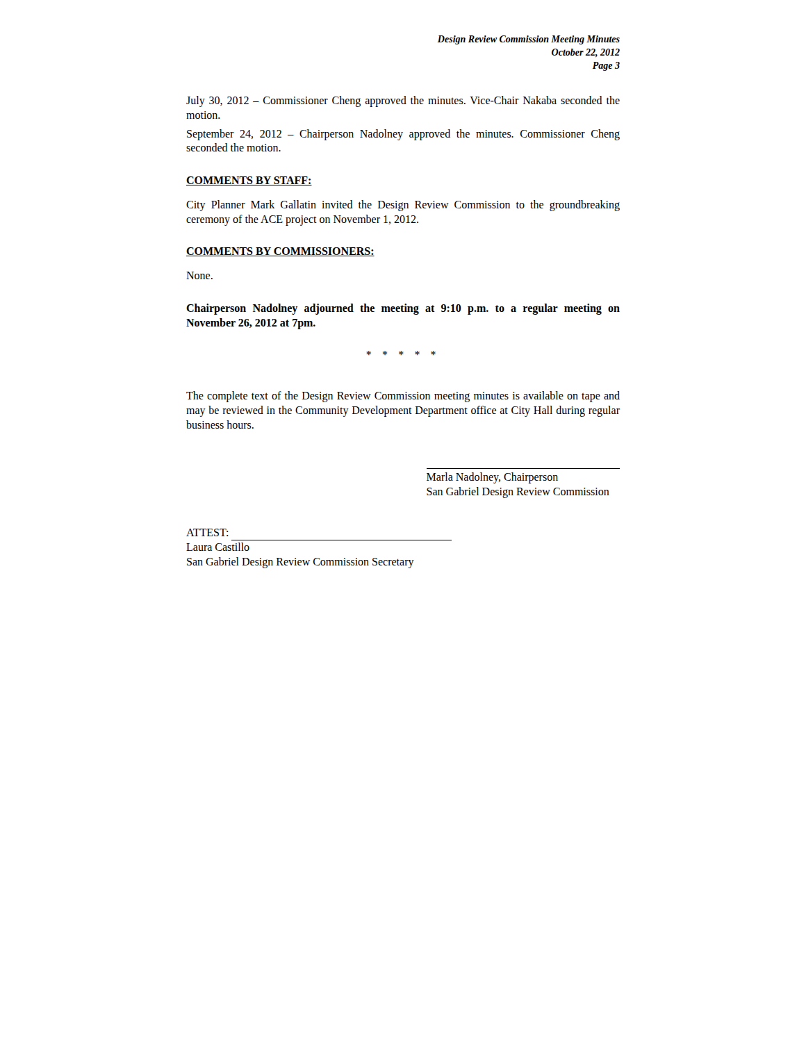Design Review Commission Meeting Minutes
October 22, 2012
Page 3
July 30, 2012 – Commissioner Cheng approved the minutes. Vice-Chair Nakaba seconded the motion.
September 24, 2012 – Chairperson Nadolney approved the minutes. Commissioner Cheng seconded the motion.
COMMENTS BY STAFF:
City Planner Mark Gallatin invited the Design Review Commission to the groundbreaking ceremony of the ACE project on November 1, 2012.
COMMENTS BY COMMISSIONERS:
None.
Chairperson Nadolney adjourned the meeting at 9:10 p.m. to a regular meeting on November 26, 2012 at 7pm.
* * * * *
The complete text of the Design Review Commission meeting minutes is available on tape and may be reviewed in the Community Development Department office at City Hall during regular business hours.
Marla Nadolney, Chairperson
San Gabriel Design Review Commission
ATTEST:
Laura Castillo
San Gabriel Design Review Commission Secretary